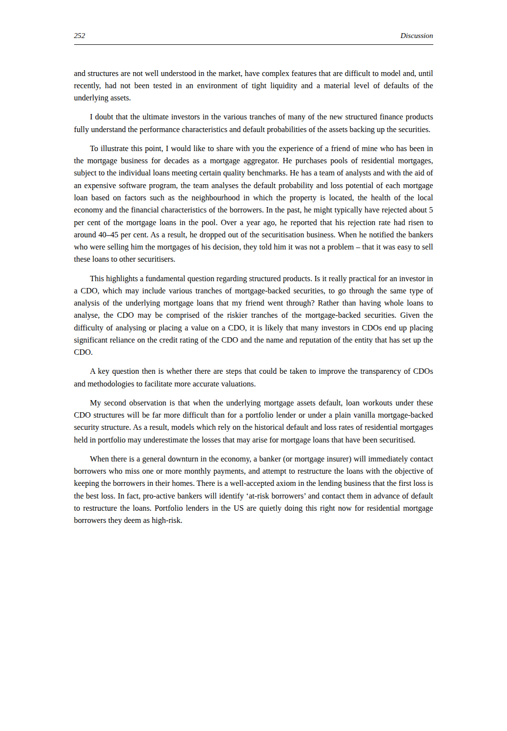252 Discussion
and structures are not well understood in the market, have complex features that are difficult to model and, until recently, had not been tested in an environment of tight liquidity and a material level of defaults of the underlying assets.
I doubt that the ultimate investors in the various tranches of many of the new structured finance products fully understand the performance characteristics and default probabilities of the assets backing up the securities.
To illustrate this point, I would like to share with you the experience of a friend of mine who has been in the mortgage business for decades as a mortgage aggregator. He purchases pools of residential mortgages, subject to the individual loans meeting certain quality benchmarks. He has a team of analysts and with the aid of an expensive software program, the team analyses the default probability and loss potential of each mortgage loan based on factors such as the neighbourhood in which the property is located, the health of the local economy and the financial characteristics of the borrowers. In the past, he might typically have rejected about 5 per cent of the mortgage loans in the pool. Over a year ago, he reported that his rejection rate had risen to around 40–45 per cent. As a result, he dropped out of the securitisation business. When he notified the bankers who were selling him the mortgages of his decision, they told him it was not a problem – that it was easy to sell these loans to other securitisers.
This highlights a fundamental question regarding structured products. Is it really practical for an investor in a CDO, which may include various tranches of mortgage-backed securities, to go through the same type of analysis of the underlying mortgage loans that my friend went through? Rather than having whole loans to analyse, the CDO may be comprised of the riskier tranches of the mortgage-backed securities. Given the difficulty of analysing or placing a value on a CDO, it is likely that many investors in CDOs end up placing significant reliance on the credit rating of the CDO and the name and reputation of the entity that has set up the CDO.
A key question then is whether there are steps that could be taken to improve the transparency of CDOs and methodologies to facilitate more accurate valuations.
My second observation is that when the underlying mortgage assets default, loan workouts under these CDO structures will be far more difficult than for a portfolio lender or under a plain vanilla mortgage-backed security structure. As a result, models which rely on the historical default and loss rates of residential mortgages held in portfolio may underestimate the losses that may arise for mortgage loans that have been securitised.
When there is a general downturn in the economy, a banker (or mortgage insurer) will immediately contact borrowers who miss one or more monthly payments, and attempt to restructure the loans with the objective of keeping the borrowers in their homes. There is a well-accepted axiom in the lending business that the first loss is the best loss. In fact, pro-active bankers will identify ‘at-risk borrowers’ and contact them in advance of default to restructure the loans. Portfolio lenders in the US are quietly doing this right now for residential mortgage borrowers they deem as high-risk.